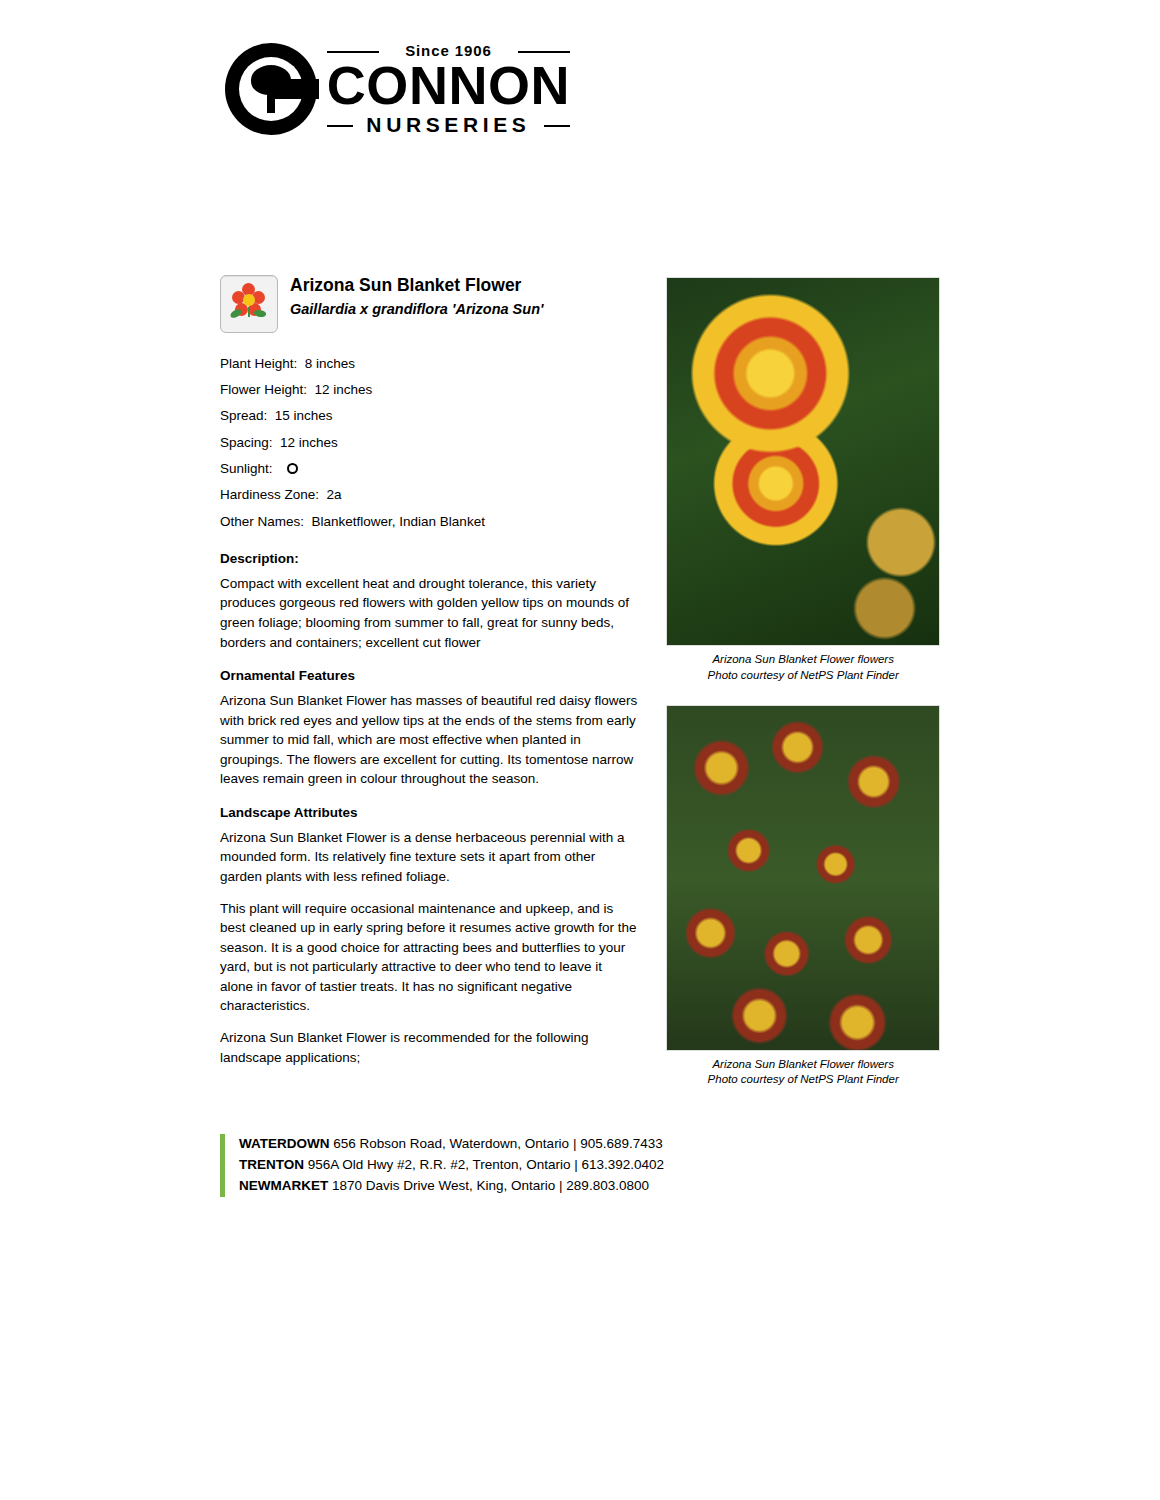Since 1906
CONNON
NURSERIES
Arizona Sun Blanket Flower
Gaillardia x grandiflora 'Arizona Sun'
Plant Height: 8 inches
Flower Height: 12 inches
Spread: 15 inches
Spacing: 12 inches
Sunlight:
Hardiness Zone: 2a
Other Names: Blanketflower, Indian Blanket
Description:
Compact with excellent heat and drought tolerance, this variety produces gorgeous red flowers with golden yellow tips on mounds of green foliage; blooming from summer to fall, great for sunny beds, borders and containers; excellent cut flower
Ornamental Features
Arizona Sun Blanket Flower has masses of beautiful red daisy flowers with brick red eyes and yellow tips at the ends of the stems from early summer to mid fall, which are most effective when planted in groupings. The flowers are excellent for cutting. Its tomentose narrow leaves remain green in colour throughout the season.
Landscape Attributes
Arizona Sun Blanket Flower is a dense herbaceous perennial with a mounded form. Its relatively fine texture sets it apart from other garden plants with less refined foliage.
This plant will require occasional maintenance and upkeep, and is best cleaned up in early spring before it resumes active growth for the season. It is a good choice for attracting bees and butterflies to your yard, but is not particularly attractive to deer who tend to leave it alone in favor of tastier treats. It has no significant negative characteristics.
Arizona Sun Blanket Flower is recommended for the following landscape applications;
Arizona Sun Blanket Flower flowers
Photo courtesy of NetPS Plant Finder
Arizona Sun Blanket Flower flowers
Photo courtesy of NetPS Plant Finder
WATERDOWN 656 Robson Road, Waterdown, Ontario | 905.689.7433
TRENTON 956A Old Hwy #2, R.R. #2, Trenton, Ontario | 613.392.0402
NEWMARKET 1870 Davis Drive West, King, Ontario | 289.803.0800